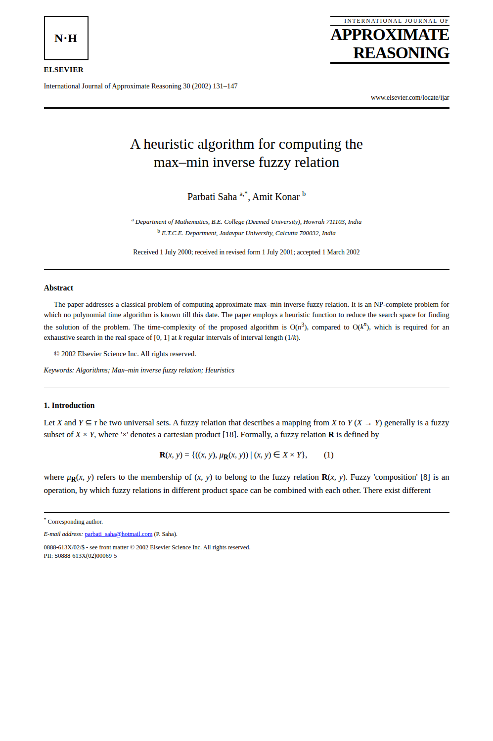N·H
ELSEVIER
INTERNATIONAL JOURNAL OF APPROXIMATE REASONING
International Journal of Approximate Reasoning 30 (2002) 131–147
www.elsevier.com/locate/ijar
A heuristic algorithm for computing the
max–min inverse fuzzy relation
Parbati Saha a,*, Amit Konar b
a Department of Mathematics, B.E. College (Deemed University), Howrah 711103, India
b E.T.C.E. Department, Jadavpur University, Calcutta 700032, India
Received 1 July 2000; received in revised form 1 July 2001; accepted 1 March 2002
Abstract
The paper addresses a classical problem of computing approximate max–min inverse fuzzy relation. It is an NP-complete problem for which no polynomial time algorithm is known till this date. The paper employs a heuristic function to reduce the search space for finding the solution of the problem. The time-complexity of the proposed algorithm is O(n3), compared to O(kn), which is required for an exhaustive search in the real space of [0, 1] at k regular intervals of interval length (1/k).
© 2002 Elsevier Science Inc. All rights reserved.
Keywords: Algorithms; Max–min inverse fuzzy relation; Heuristics
1. Introduction
Let X and Y ⊆ r be two universal sets. A fuzzy relation that describes a mapping from X to Y (X → Y) generally is a fuzzy subset of X × Y, where '×' denotes a cartesian product [18]. Formally, a fuzzy relation R is defined by
R(x, y) = {((x, y), μR(x, y)) | (x, y) ∈ X × Y}, (1)
where μR(x, y) refers to the membership of (x, y) to belong to the fuzzy relation R(x, y). Fuzzy 'composition' [8] is an operation, by which fuzzy relations in different product space can be combined with each other. There exist different
* Corresponding author.
E-mail address: parbati_saha@hotmail.com (P. Saha).
0888-613X/02/$ - see front matter © 2002 Elsevier Science Inc. All rights reserved.
PII: S0888-613X(02)00069-5